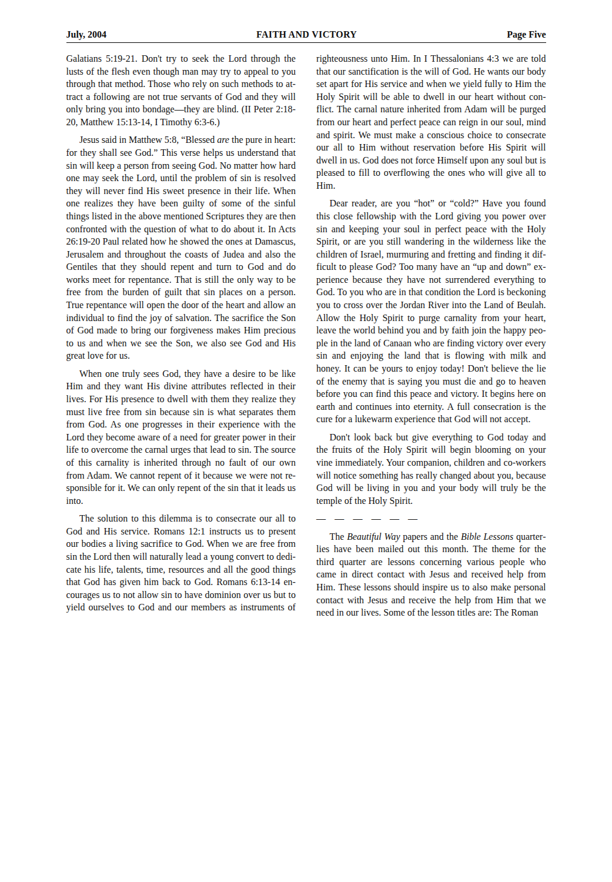July, 2004 Faith and Victory Page Five
Galatians 5:19-21. Don't try to seek the Lord through the lusts of the flesh even though man may try to appeal to you through that method. Those who rely on such methods to attract a following are not true servants of God and they will only bring you into bondage—they are blind. (II Peter 2:18-20, Matthew 15:13-14, I Timothy 6:3-6.)
Jesus said in Matthew 5:8, “Blessed are the pure in heart: for they shall see God.” This verse helps us understand that sin will keep a person from seeing God. No matter how hard one may seek the Lord, until the problem of sin is resolved they will never find His sweet presence in their life. When one realizes they have been guilty of some of the sinful things listed in the above mentioned Scriptures they are then confronted with the question of what to do about it. In Acts 26:19-20 Paul related how he showed the ones at Damascus, Jerusalem and throughout the coasts of Judea and also the Gentiles that they should repent and turn to God and do works meet for repentance. That is still the only way to be free from the burden of guilt that sin places on a person. True repentance will open the door of the heart and allow an individual to find the joy of salvation. The sacrifice the Son of God made to bring our forgiveness makes Him precious to us and when we see the Son, we also see God and His great love for us.
When one truly sees God, they have a desire to be like Him and they want His divine attributes reflected in their lives. For His presence to dwell with them they realize they must live free from sin because sin is what separates them from God. As one progresses in their experience with the Lord they become aware of a need for greater power in their life to overcome the carnal urges that lead to sin. The source of this carnality is inherited through no fault of our own from Adam. We cannot repent of it because we were not responsible for it. We can only repent of the sin that it leads us into.
The solution to this dilemma is to consecrate our all to God and His service. Romans 12:1 instructs us to present our bodies a living sacrifice to God. When we are free from sin the Lord then will naturally lead a young convert to dedicate his life, talents, time, resources and all the good things that God has given him back to God. Romans 6:13-14 encourages us to not allow sin to have dominion over us but to yield ourselves to God and our members as instruments of righteousness unto Him. In I Thessalonians 4:3 we are told that our sanctification is the will of God. He wants our body set apart for His service and when we yield fully to Him the Holy Spirit will be able to dwell in our heart without conflict. The carnal nature inherited from Adam will be purged from our heart and perfect peace can reign in our soul, mind and spirit. We must make a conscious choice to consecrate our all to Him without reservation before His Spirit will dwell in us. God does not force Himself upon any soul but is pleased to fill to overflowing the ones who will give all to Him.
Dear reader, are you “hot” or “cold?” Have you found this close fellowship with the Lord giving you power over sin and keeping your soul in perfect peace with the Holy Spirit, or are you still wandering in the wilderness like the children of Israel, murmuring and fretting and finding it difficult to please God? Too many have an “up and down” experience because they have not surrendered everything to God. To you who are in that condition the Lord is beckoning you to cross over the Jordan River into the Land of Beulah. Allow the Holy Spirit to purge carnality from your heart, leave the world behind you and by faith join the happy people in the land of Canaan who are finding victory over every sin and enjoying the land that is flowing with milk and honey. It can be yours to enjoy today! Don't believe the lie of the enemy that is saying you must die and go to heaven before you can find this peace and victory. It begins here on earth and continues into eternity. A full consecration is the cure for a lukewarm experience that God will not accept.
Don't look back but give everything to God today and the fruits of the Holy Spirit will begin blooming on your vine immediately. Your companion, children and co-workers will notice something has really changed about you, because God will be living in you and your body will truly be the temple of the Holy Spirit.
— — — — — —
The Beautiful Way papers and the Bible Lessons quarterlies have been mailed out this month. The theme for the third quarter are lessons concerning various people who came in direct contact with Jesus and received help from Him. These lessons should inspire us to also make personal contact with Jesus and receive the help from Him that we need in our lives. Some of the lesson titles are: The Roman